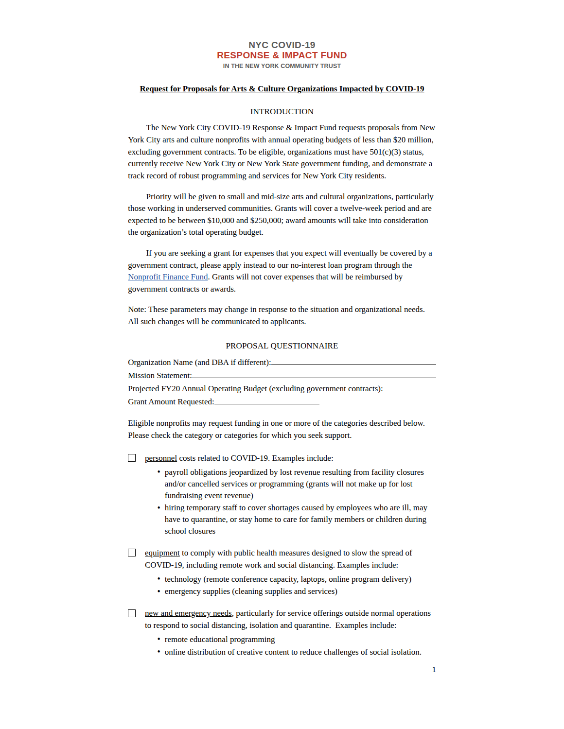NYC COVID-19
RESPONSE & IMPACT FUND
IN THE NEW YORK COMMUNITY TRUST
Request for Proposals for Arts & Culture Organizations Impacted by COVID-19
INTRODUCTION
The New York City COVID-19 Response & Impact Fund requests proposals from New York City arts and culture nonprofits with annual operating budgets of less than $20 million, excluding government contracts. To be eligible, organizations must have 501(c)(3) status, currently receive New York City or New York State government funding, and demonstrate a track record of robust programming and ser­vices for New York City residents.
Priority will be given to small and mid-size arts and cultural organizations, particularly those working in underserved communities. Grants will cover a twelve-week period and are expected to be between $10,000 and $250,000; award amounts will take into consideration the organization’s total operating budget.
If you are seeking a grant for expenses that you expect will eventually be covered by a government contract, please apply instead to our no-interest loan program through the Nonprofit Finance Fund. Grants will not cover expenses that will be reimbursed by government contracts or awards.
Note: These parameters may change in response to the situation and organizational needs. All such changes will be communicated to applicants.
PROPOSAL QUESTIONNAIRE
Organization Name (and DBA if different):
Mission Statement:
Projected FY20 Annual Operating Budget (excluding government contracts):
Grant Amount Requested:
Eligible nonprofits may request funding in one or more of the categories described below. Please check the category or categories for which you seek support.
personnel costs related to COVID-19. Examples include:
payroll obligations jeopardized by lost revenue resulting from facility closures and/or cancelled services or programming (grants will not make up for lost fundraising event revenue)
hiring temporary staff to cover shortages caused by employees who are ill, may have to quaran­tine, or stay home to care for family members or children during school closures
equipment to comply with public health measures designed to slow the spread of COVID-19, includ­ing remote work and social distancing. Examples include:
technology (remote conference capacity, laptops, online program delivery)
emergency supplies (cleaning supplies and services)
new and emergency needs, particularly for service offerings outside normal operations to respond to social distancing, isolation and quarantine. Examples include:
remote educational programming
online distribution of creative content to reduce challenges of social isolation.
1